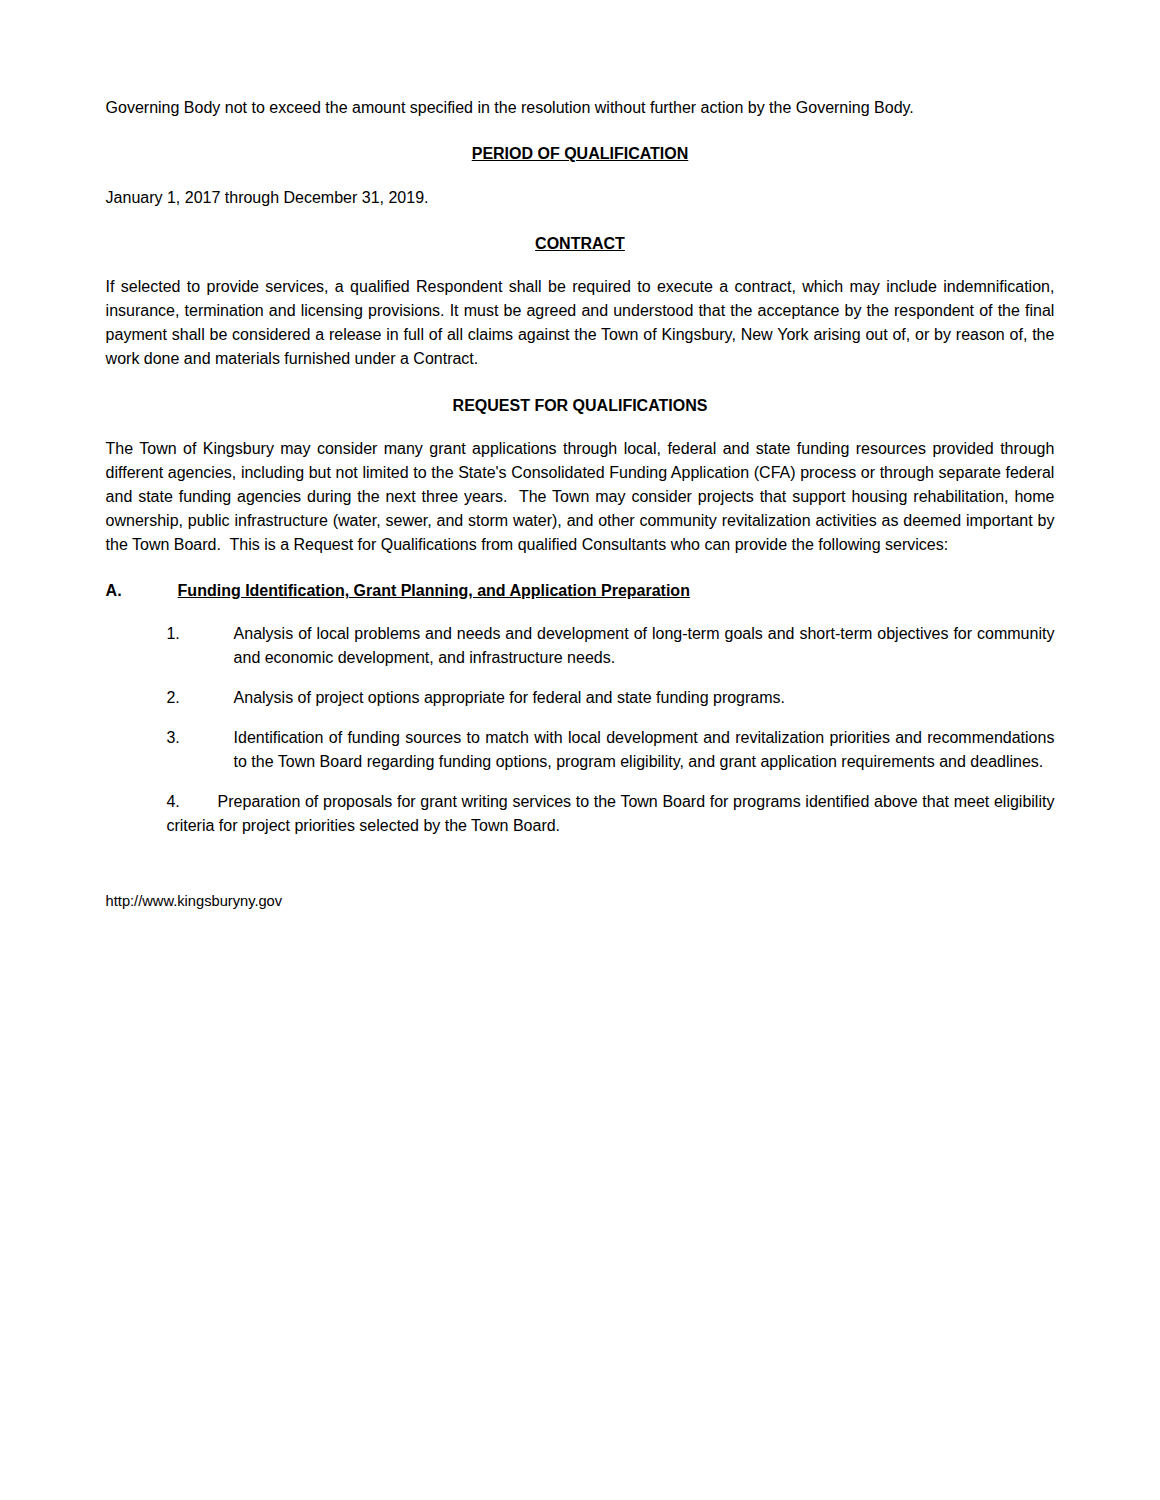Governing Body not to exceed the amount specified in the resolution without further action by the Governing Body.
PERIOD OF QUALIFICATION
January 1, 2017 through December 31, 2019.
CONTRACT
If selected to provide services, a qualified Respondent shall be required to execute a contract, which may include indemnification, insurance, termination and licensing provisions. It must be agreed and understood that the acceptance by the respondent of the final payment shall be considered a release in full of all claims against the Town of Kingsbury, New York arising out of, or by reason of, the work done and materials furnished under a Contract.
REQUEST FOR QUALIFICATIONS
The Town of Kingsbury may consider many grant applications through local, federal and state funding resources provided through different agencies, including but not limited to the State's Consolidated Funding Application (CFA) process or through separate federal and state funding agencies during the next three years. The Town may consider projects that support housing rehabilitation, home ownership, public infrastructure (water, sewer, and storm water), and other community revitalization activities as deemed important by the Town Board. This is a Request for Qualifications from qualified Consultants who can provide the following services:
A. Funding Identification, Grant Planning, and Application Preparation
1. Analysis of local problems and needs and development of long-term goals and short-term objectives for community and economic development, and infrastructure needs.
2. Analysis of project options appropriate for federal and state funding programs.
3. Identification of funding sources to match with local development and revitalization priorities and recommendations to the Town Board regarding funding options, program eligibility, and grant application requirements and deadlines.
4. Preparation of proposals for grant writing services to the Town Board for programs identified above that meet eligibility criteria for project priorities selected by the Town Board.
http://www.kingsburyny.gov